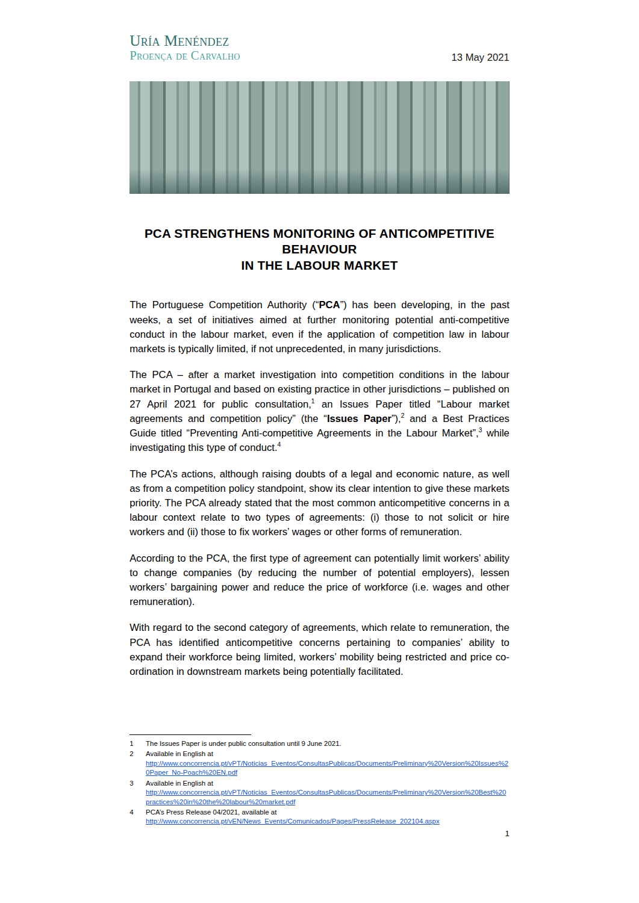Uría Menéndez
Proença de Carvalho
13 May 2021
PCA STRENGTHENS MONITORING OF ANTICOMPETITIVE BEHAVIOUR
IN THE LABOUR MARKET
The Portuguese Competition Authority (“PCA”) has been developing, in the past weeks, a set of initiatives aimed at further monitoring potential anti-competitive conduct in the labour market, even if the application of competition law in labour markets is typically limited, if not unprecedented, in many jurisdictions.
The PCA – after a market investigation into competition conditions in the labour market in Portugal and based on existing practice in other jurisdictions – published on 27 April 2021 for public consultation,1 an Issues Paper titled “Labour market agreements and competition policy” (the “Issues Paper”),2 and a Best Practices Guide titled “Preventing Anti-competitive Agreements in the Labour Market”,3 while investigating this type of conduct.4
The PCA’s actions, although raising doubts of a legal and economic nature, as well as from a competition policy standpoint, show its clear intention to give these markets priority. The PCA already stated that the most common anticompetitive concerns in a labour context relate to two types of agreements: (i) those to not solicit or hire workers and (ii) those to fix workers’ wages or other forms of remuneration.
According to the PCA, the first type of agreement can potentially limit workers’ ability to change companies (by reducing the number of potential employers), lessen workers’ bargaining power and reduce the price of workforce (i.e. wages and other remuneration).
With regard to the second category of agreements, which relate to remuneration, the PCA has identified anticompetitive concerns pertaining to companies’ ability to expand their workforce being limited, workers’ mobility being restricted and price co-ordination in downstream markets being potentially facilitated.
1
The Issues Paper is under public consultation until 9 June 2021.
2
Available in English at
http://www.concorrencia.pt/vPT/Noticias_Eventos/ConsultasPublicas/Documents/Preliminary%20Version%20Issues%20Paper_No-Poach%20EN.pdf
3
Available in English at
http://www.concorrencia.pt/vPT/Noticias_Eventos/ConsultasPublicas/Documents/Preliminary%20Version%20Best%20practices%20in%20the%20labour%20market.pdf
4
PCA’s Press Release 04/2021, available at
http://www.concorrencia.pt/vEN/News_Events/Comunicados/Pages/PressRelease_202104.aspx
1